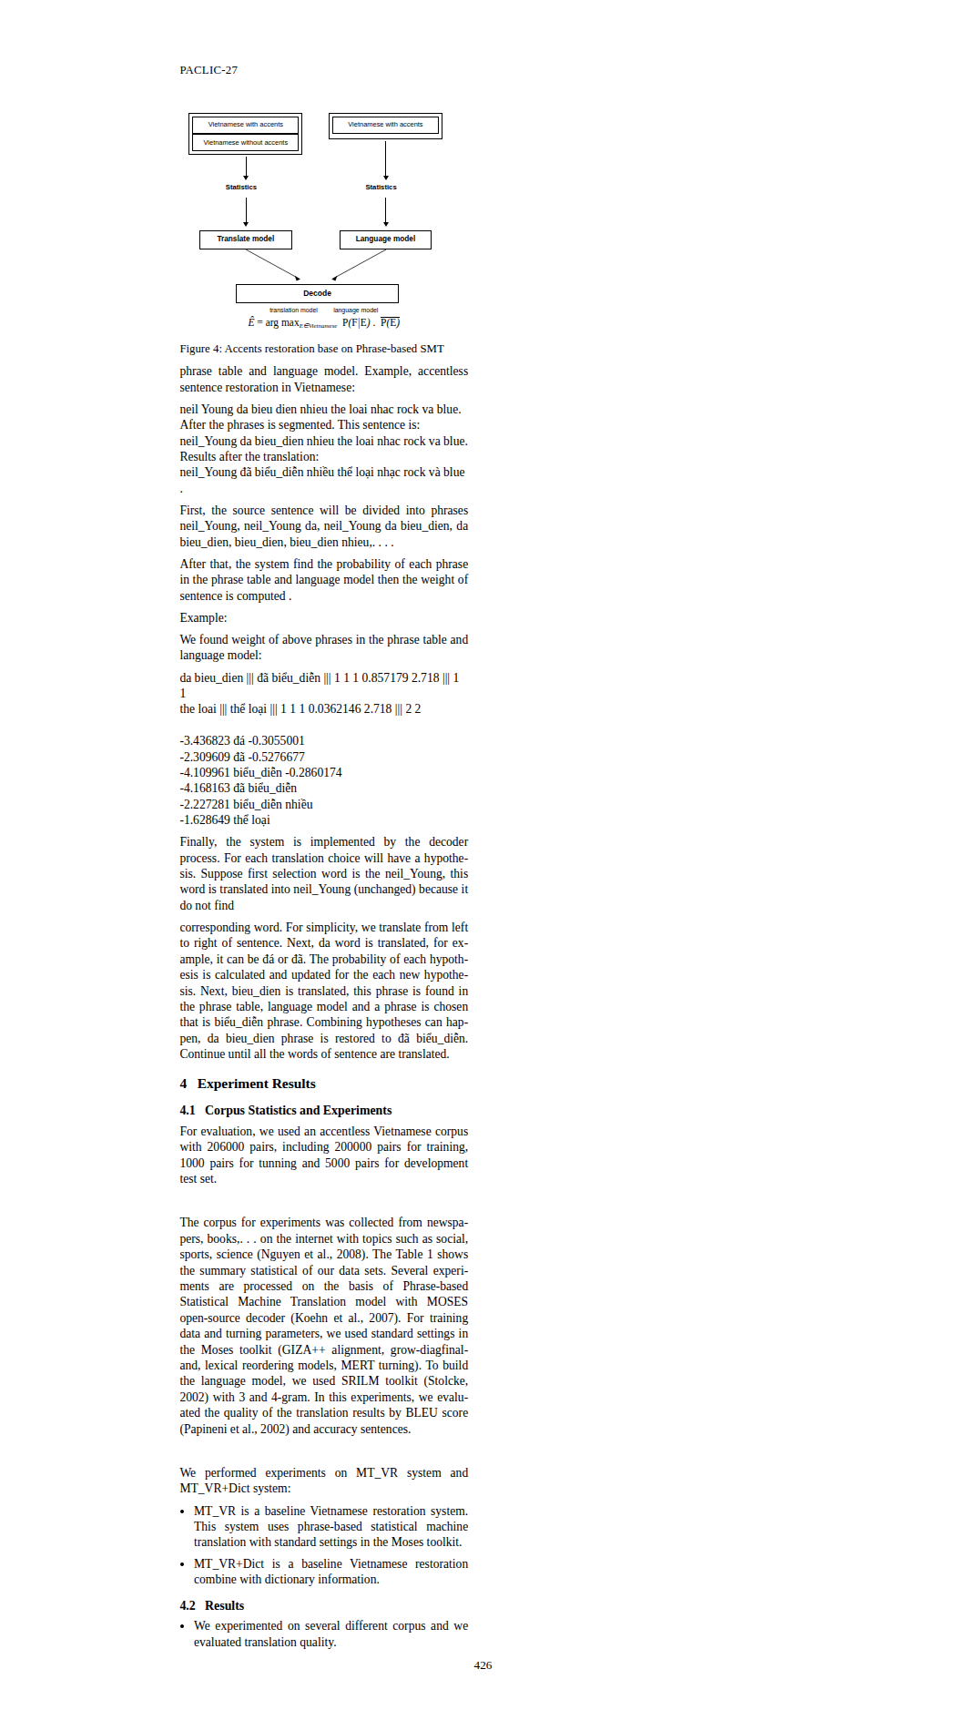PACLIC-27
Vietnamese with accents
Vietnamese without accents
Vietnamese with accents
Statistics
Statistics
Translate model
Language model
Decode
translation model language model
Ê = arg max E∈Vietnamese P(F|E) . P(E)
Figure 4: Accents restoration base on Phrase-based SMT
phrase table and language model. Example, accentless sentence restoration in Vietnamese:
neil Young da bieu dien nhieu the loai nhac rock va blue.
After the phrases is segmented. This sentence is:
neil_Young da bieu_dien nhieu the loai nhac rock va blue.
Results after the translation:
neil_Young đã biểu_diễn nhiều thể loại nhạc rock và blue .
First, the source sentence will be divided into phrases neil_Young, neil_Young da, neil_Young da bieu_dien, da bieu_dien, bieu_dien, bieu_dien nhieu,. . . .
After that, the system find the probability of each phrase in the phrase table and language model then the weight of sentence is computed .
Example:
We found weight of above phrases in the phrase table and language model:
da bieu_dien ||| đã biểu_diễn ||| 1 1 1 0.857179 2.718 ||| 1 1
the loai ||| thể loại ||| 1 1 1 0.0362146 2.718 ||| 2 2
-3.436823 đá -0.3055001
-2.309609 đã -0.5276677
-4.109961 biểu_diễn -0.2860174
-4.168163 đã biểu_diễn
-2.227281 biểu_diễn nhiều
-1.628649 thể loại
Finally, the system is implemented by the decoder process. For each translation choice will have a hypothesis. Suppose first selection word is the neil_Young, this word is translated into neil_Young (unchanged) because it do not find
corresponding word. For simplicity, we translate from left to right of sentence. Next, da word is translated, for example, it can be đá or đã. The probability of each hypothesis is calculated and updated for the each new hypothesis. Next, bieu_dien is translated, this phrase is found in the phrase table, language model and a phrase is chosen that is biểu_diễn phrase. Combining hypotheses can happen, da bieu_dien phrase is restored to đã biểu_diễn. Continue until all the words of sentence are translated.
4 Experiment Results
4.1 Corpus Statistics and Experiments
For evaluation, we used an accentless Vietnamese corpus with 206000 pairs, including 200000 pairs for training, 1000 pairs for tunning and 5000 pairs for development test set.
The corpus for experiments was collected from newspapers, books,. . . on the internet with topics such as social, sports, science (Nguyen et al., 2008). The Table 1 shows the summary statistical of our data sets. Several experiments are processed on the basis of Phrase-based Statistical Machine Translation model with MOSES open-source decoder (Koehn et al., 2007). For training data and turning parameters, we used standard settings in the Moses toolkit (GIZA++ alignment, grow-diagfinal-and, lexical reordering models, MERT turning). To build the language model, we used SRILM toolkit (Stolcke, 2002) with 3 and 4-gram. In this experiments, we evaluated the quality of the translation results by BLEU score (Papineni et al., 2002) and accuracy sentences.
We performed experiments on MT_VR system and MT_VR+Dict system:
MT_VR is a baseline Vietnamese restoration system. This system uses phrase-based statistical machine translation with standard settings in the Moses toolkit.
MT_VR+Dict is a baseline Vietnamese restoration combine with dictionary information.
4.2 Results
We experimented on several different corpus and we evaluated translation quality.
426